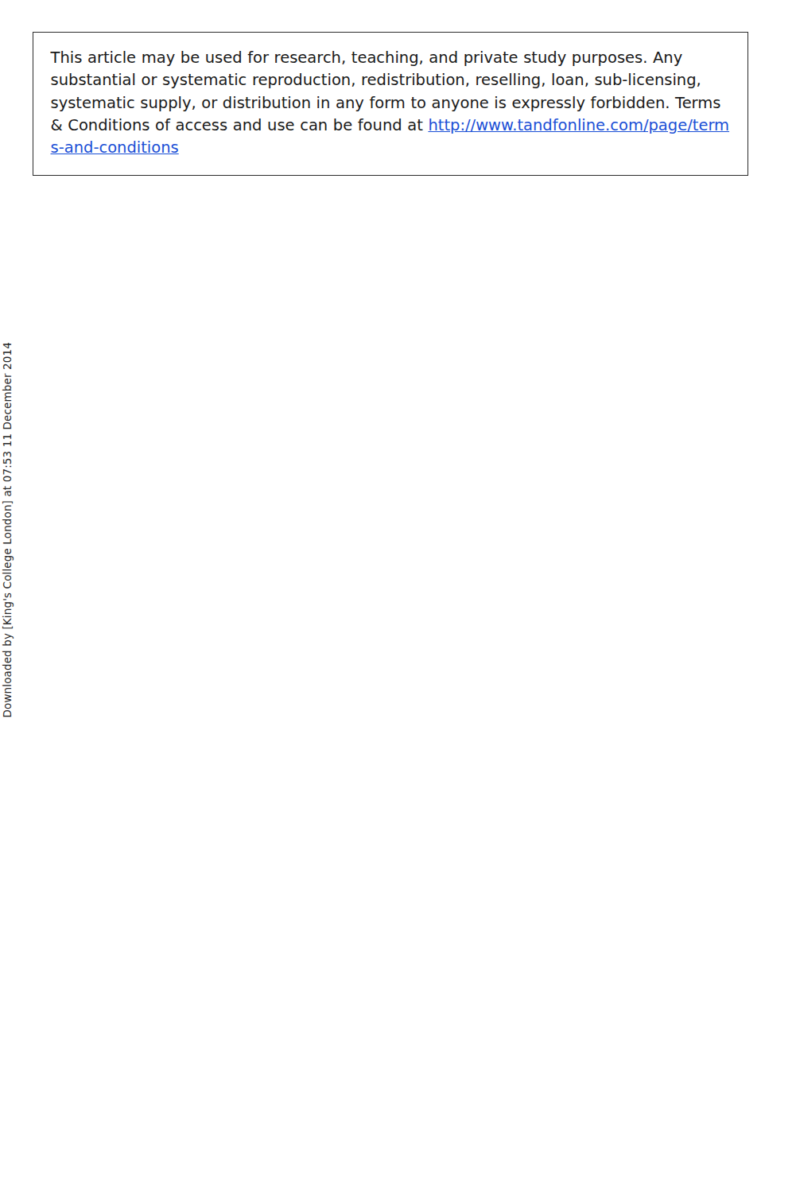Downloaded by [King's College London] at 07:53 11 December 2014
This article may be used for research, teaching, and private study purposes. Any substantial or systematic reproduction, redistribution, reselling, loan, sub-licensing, systematic supply, or distribution in any form to anyone is expressly forbidden. Terms & Conditions of access and use can be found at http://www.tandfonline.com/page/terms-and-conditions